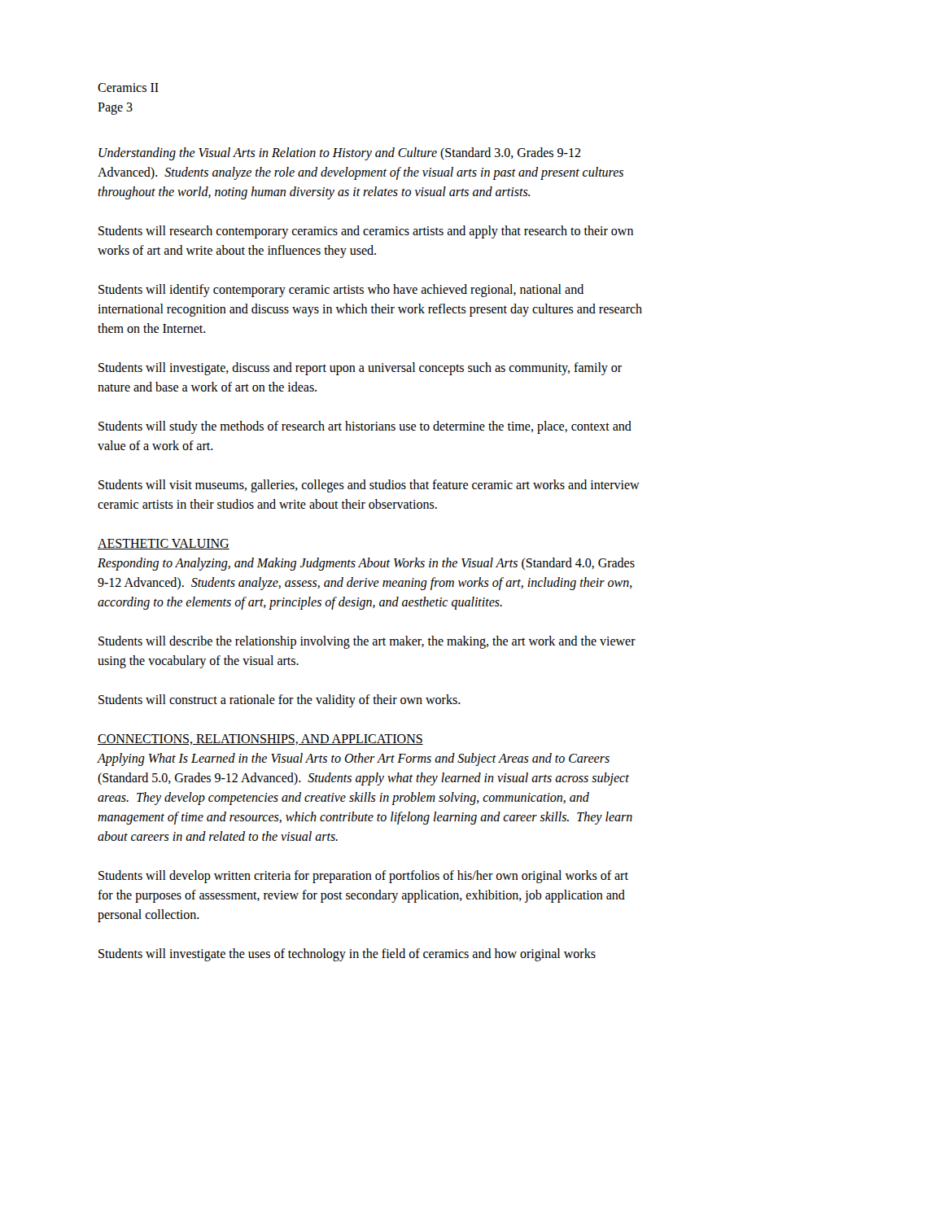Ceramics II
Page 3
Understanding the Visual Arts in Relation to History and Culture (Standard 3.0, Grades 9-12 Advanced). Students analyze the role and development of the visual arts in past and present cultures throughout the world, noting human diversity as it relates to visual arts and artists.
Students will research contemporary ceramics and ceramics artists and apply that research to their own works of art and write about the influences they used.
Students will identify contemporary ceramic artists who have achieved regional, national and international recognition and discuss ways in which their work reflects present day cultures and research them on the Internet.
Students will investigate, discuss and report upon a universal concepts such as community, family or nature and base a work of art on the ideas.
Students will study the methods of research art historians use to determine the time, place, context and value of a work of art.
Students will visit museums, galleries, colleges and studios that feature ceramic art works and interview ceramic artists in their studios and write about their observations.
AESTHETIC VALUING
Responding to Analyzing, and Making Judgments About Works in the Visual Arts (Standard 4.0, Grades 9-12 Advanced). Students analyze, assess, and derive meaning from works of art, including their own, according to the elements of art, principles of design, and aesthetic qualitites.
Students will describe the relationship involving the art maker, the making, the art work and the viewer using the vocabulary of the visual arts.
Students will construct a rationale for the validity of their own works.
CONNECTIONS, RELATIONSHIPS, AND APPLICATIONS
Applying What Is Learned in the Visual Arts to Other Art Forms and Subject Areas and to Careers (Standard 5.0, Grades 9-12 Advanced). Students apply what they learned in visual arts across subject areas. They develop competencies and creative skills in problem solving, communication, and management of time and resources, which contribute to lifelong learning and career skills. They learn about careers in and related to the visual arts.
Students will develop written criteria for preparation of portfolios of his/her own original works of art for the purposes of assessment, review for post secondary application, exhibition, job application and personal collection.
Students will investigate the uses of technology in the field of ceramics and how original works